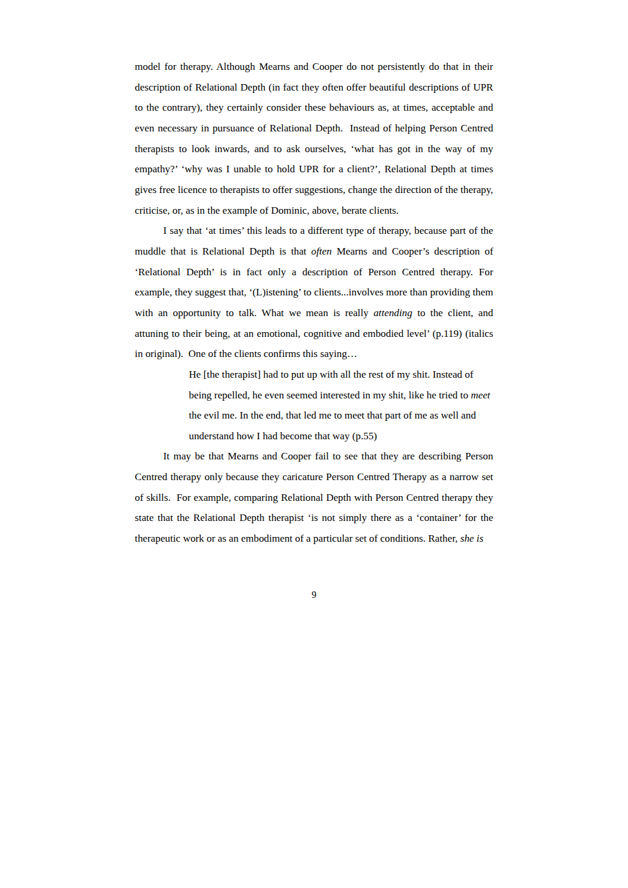model for therapy. Although Mearns and Cooper do not persistently do that in their description of Relational Depth (in fact they often offer beautiful descriptions of UPR to the contrary), they certainly consider these behaviours as, at times, acceptable and even necessary in pursuance of Relational Depth. Instead of helping Person Centred therapists to look inwards, and to ask ourselves, ‘what has got in the way of my empathy?’ ‘why was I unable to hold UPR for a client?’, Relational Depth at times gives free licence to therapists to offer suggestions, change the direction of the therapy, criticise, or, as in the example of Dominic, above, berate clients.
I say that ‘at times’ this leads to a different type of therapy, because part of the muddle that is Relational Depth is that often Mearns and Cooper’s description of ‘Relational Depth’ is in fact only a description of Person Centred therapy. For example, they suggest that, ‘(L)istening’ to clients...involves more than providing them with an opportunity to talk. What we mean is really attending to the client, and attuning to their being, at an emotional, cognitive and embodied level’ (p.119) (italics in original). One of the clients confirms this saying…
He [the therapist] had to put up with all the rest of my shit. Instead of being repelled, he even seemed interested in my shit, like he tried to meet the evil me. In the end, that led me to meet that part of me as well and understand how I had become that way (p.55)
It may be that Mearns and Cooper fail to see that they are describing Person Centred therapy only because they caricature Person Centred Therapy as a narrow set of skills. For example, comparing Relational Depth with Person Centred therapy they state that the Relational Depth therapist ‘is not simply there as a ‘container’ for the therapeutic work or as an embodiment of a particular set of conditions. Rather, she is
9